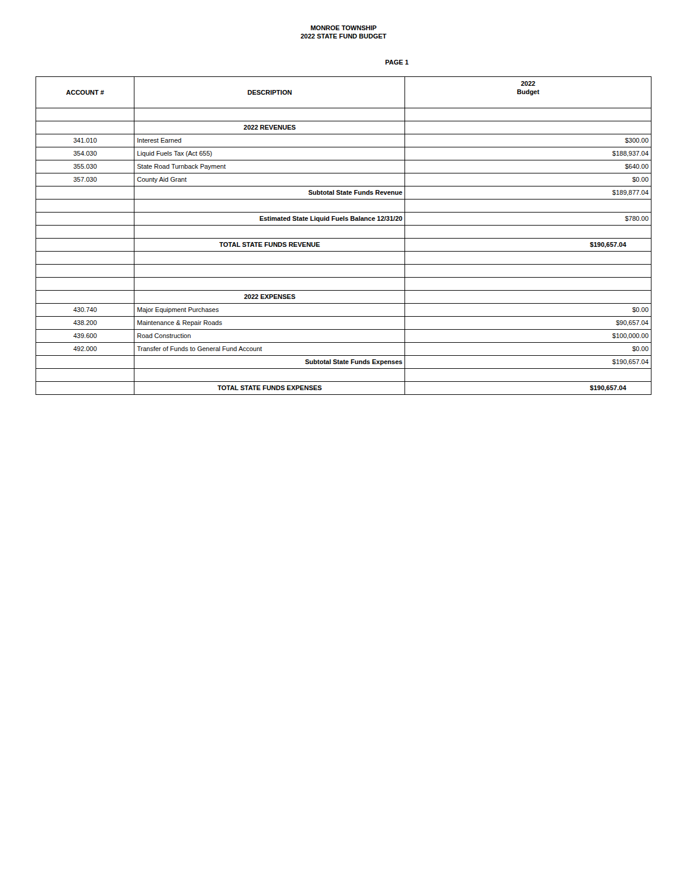MONROE TOWNSHIP
2022 STATE FUND BUDGET
PAGE 1
| ACCOUNT # | DESCRIPTION | 2022 Budget |
| --- | --- | --- |
| | 2022 REVENUES | |
| 341.010 | Interest Earned | $300.00 |
| 354.030 | Liquid Fuels Tax (Act 655) | $188,937.04 |
| 355.030 | State Road Turnback Payment | $640.00 |
| 357.030 | County Aid Grant | $0.00 |
| | Subtotal State Funds Revenue | $189,877.04 |
| | Estimated State Liquid Fuels Balance 12/31/20 | $780.00 |
| | TOTAL STATE FUNDS REVENUE | $190,657.04 |
| | 2022 EXPENSES | |
| 430.740 | Major Equipment Purchases | $0.00 |
| 438.200 | Maintenance & Repair Roads | $90,657.04 |
| 439.600 | Road Construction | $100,000.00 |
| 492.000 | Transfer of Funds to General Fund Account | $0.00 |
| | Subtotal State Funds Expenses | $190,657.04 |
| | TOTAL STATE FUNDS EXPENSES | $190,657.04 |